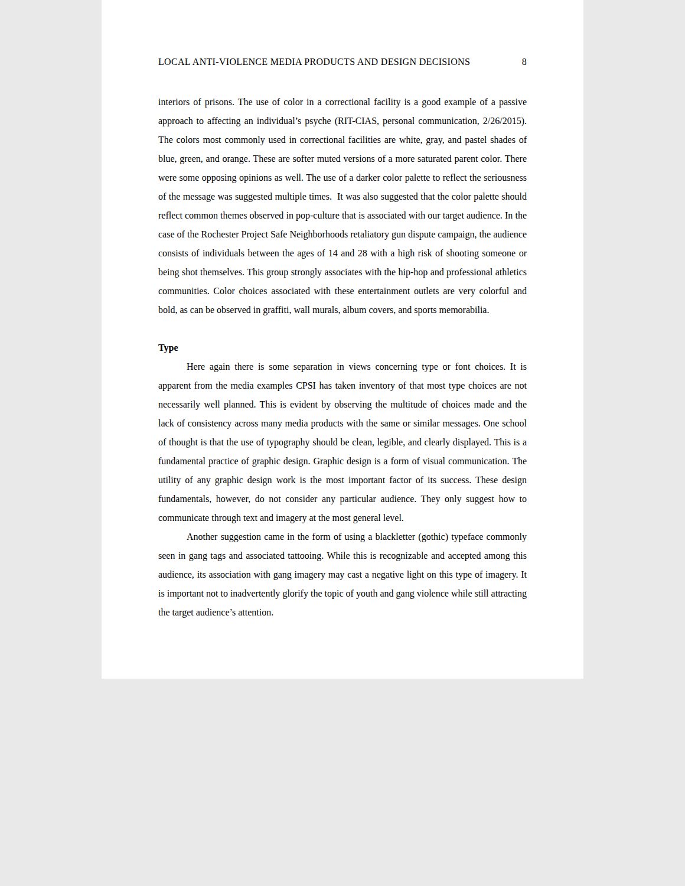Local Anti-Violence Media Products and Design Decisions 8
interiors of prisons. The use of color in a correctional facility is a good example of a passive approach to affecting an individual’s psyche (RIT-CIAS, personal communication, 2/26/2015). The colors most commonly used in correctional facilities are white, gray, and pastel shades of blue, green, and orange. These are softer muted versions of a more saturated parent color. There were some opposing opinions as well. The use of a darker color palette to reflect the seriousness of the message was suggested multiple times. It was also suggested that the color palette should reflect common themes observed in pop-culture that is associated with our target audience. In the case of the Rochester Project Safe Neighborhoods retaliatory gun dispute campaign, the audience consists of individuals between the ages of 14 and 28 with a high risk of shooting someone or being shot themselves. This group strongly associates with the hip-hop and professional athletics communities. Color choices associated with these entertainment outlets are very colorful and bold, as can be observed in graffiti, wall murals, album covers, and sports memorabilia.
Type
Here again there is some separation in views concerning type or font choices. It is apparent from the media examples CPSI has taken inventory of that most type choices are not necessarily well planned. This is evident by observing the multitude of choices made and the lack of consistency across many media products with the same or similar messages. One school of thought is that the use of typography should be clean, legible, and clearly displayed. This is a fundamental practice of graphic design. Graphic design is a form of visual communication. The utility of any graphic design work is the most important factor of its success. These design fundamentals, however, do not consider any particular audience. They only suggest how to communicate through text and imagery at the most general level.
Another suggestion came in the form of using a blackletter (gothic) typeface commonly seen in gang tags and associated tattooing. While this is recognizable and accepted among this audience, its association with gang imagery may cast a negative light on this type of imagery. It is important not to inadvertently glorify the topic of youth and gang violence while still attracting the target audience’s attention.